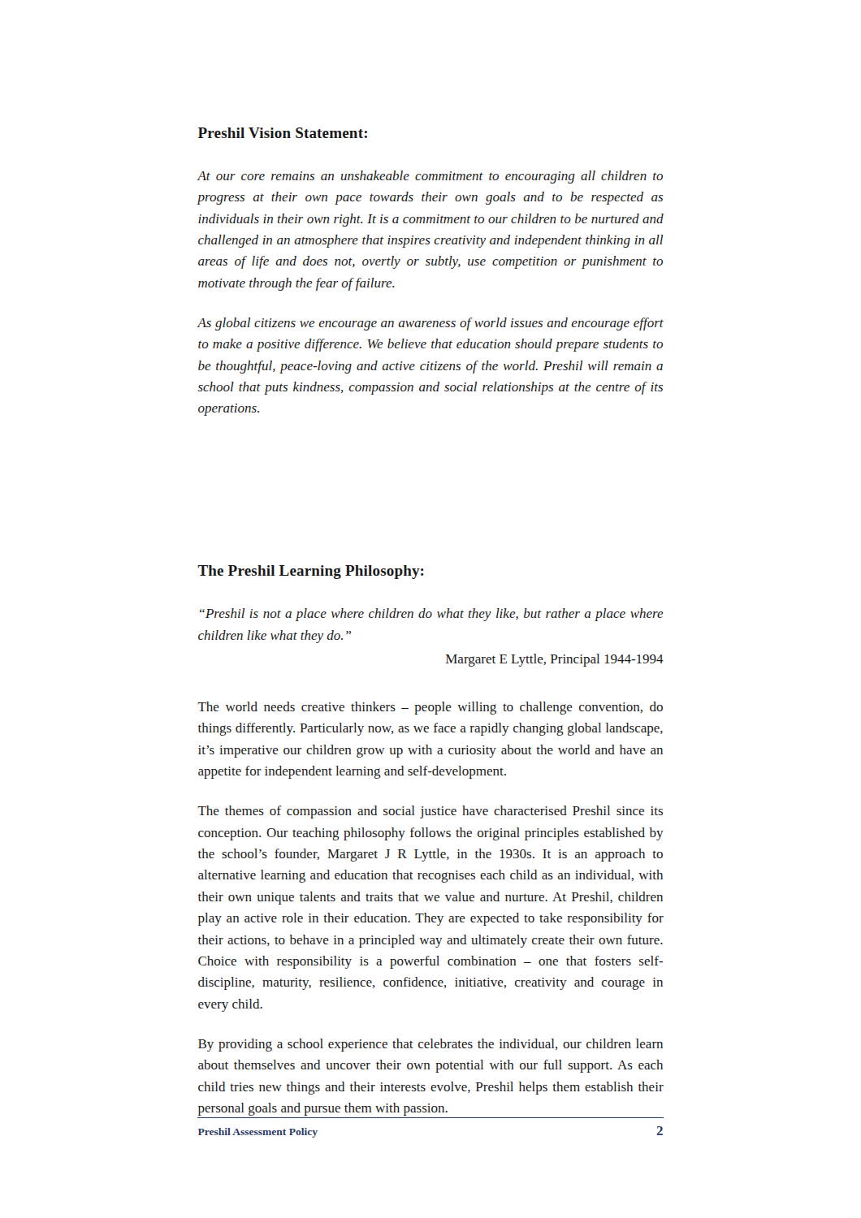Preshil Vision Statement:
At our core remains an unshakeable commitment to encouraging all children to progress at their own pace towards their own goals and to be respected as individuals in their own right. It is a commitment to our children to be nurtured and challenged in an atmosphere that inspires creativity and independent thinking in all areas of life and does not, overtly or subtly, use competition or punishment to motivate through the fear of failure.
As global citizens we encourage an awareness of world issues and encourage effort to make a positive difference. We believe that education should prepare students to be thoughtful, peace-loving and active citizens of the world. Preshil will remain a school that puts kindness, compassion and social relationships at the centre of its operations.
The Preshil Learning Philosophy:
“Preshil is not a place where children do what they like, but rather a place where children like what they do.”
Margaret E Lyttle, Principal 1944-1994
The world needs creative thinkers – people willing to challenge convention, do things differently. Particularly now, as we face a rapidly changing global landscape, it’s imperative our children grow up with a curiosity about the world and have an appetite for independent learning and self-development.
The themes of compassion and social justice have characterised Preshil since its conception. Our teaching philosophy follows the original principles established by the school’s founder, Margaret J R Lyttle, in the 1930s. It is an approach to alternative learning and education that recognises each child as an individual, with their own unique talents and traits that we value and nurture. At Preshil, children play an active role in their education. They are expected to take responsibility for their actions, to behave in a principled way and ultimately create their own future. Choice with responsibility is a powerful combination – one that fosters self-discipline, maturity, resilience, confidence, initiative, creativity and courage in every child.
By providing a school experience that celebrates the individual, our children learn about themselves and uncover their own potential with our full support. As each child tries new things and their interests evolve, Preshil helps them establish their personal goals and pursue them with passion.
Preshil Assessment Policy 2